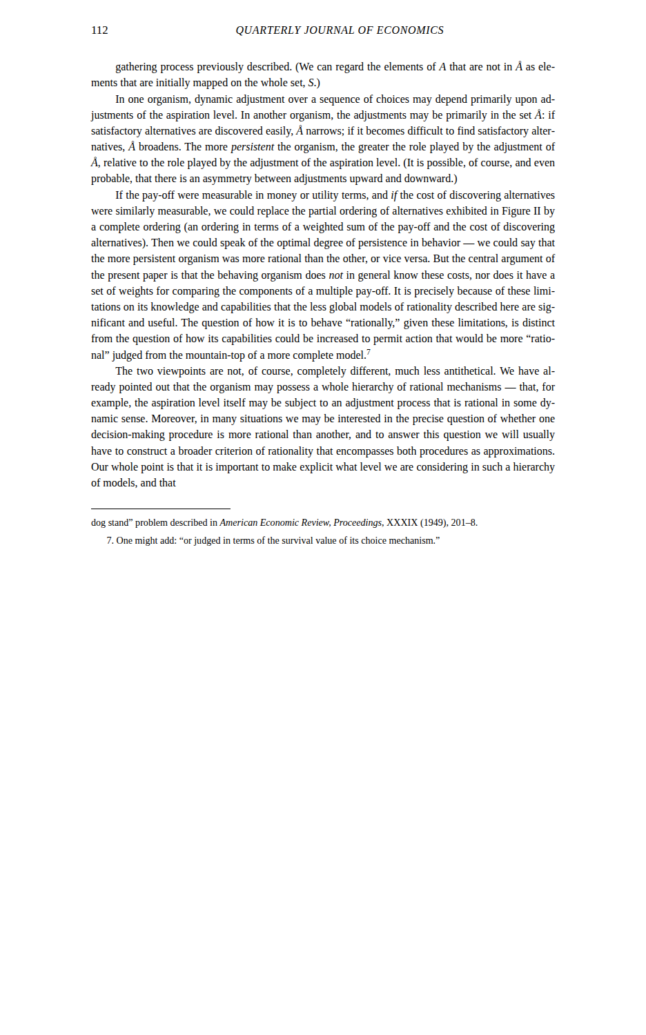112 QUARTERLY JOURNAL OF ECONOMICS
gathering process previously described. (We can regard the elements of A that are not in Å as elements that are initially mapped on the whole set, S.)
In one organism, dynamic adjustment over a sequence of choices may depend primarily upon adjustments of the aspiration level. In another organism, the adjustments may be primarily in the set Å: if satisfactory alternatives are discovered easily, Å narrows; if it becomes difficult to find satisfactory alternatives, Å broadens. The more persistent the organism, the greater the role played by the adjustment of Å, relative to the role played by the adjustment of the aspiration level. (It is possible, of course, and even probable, that there is an asymmetry between adjustments upward and downward.)
If the pay-off were measurable in money or utility terms, and if the cost of discovering alternatives were similarly measurable, we could replace the partial ordering of alternatives exhibited in Figure II by a complete ordering (an ordering in terms of a weighted sum of the pay-off and the cost of discovering alternatives). Then we could speak of the optimal degree of persistence in behavior — we could say that the more persistent organism was more rational than the other, or vice versa. But the central argument of the present paper is that the behaving organism does not in general know these costs, nor does it have a set of weights for comparing the components of a multiple pay-off. It is precisely because of these limitations on its knowledge and capabilities that the less global models of rationality described here are significant and useful. The question of how it is to behave “rationally,” given these limitations, is distinct from the question of how its capabilities could be increased to permit action that would be more “rational” judged from the mountain-top of a more complete model.7
The two viewpoints are not, of course, completely different, much less antithetical. We have already pointed out that the organism may possess a whole hierarchy of rational mechanisms — that, for example, the aspiration level itself may be subject to an adjustment process that is rational in some dynamic sense. Moreover, in many situations we may be interested in the precise question of whether one decision-making procedure is more rational than another, and to answer this question we will usually have to construct a broader criterion of rationality that encompasses both procedures as approximations. Our whole point is that it is important to make explicit what level we are considering in such a hierarchy of models, and that
dog stand” problem described in American Economic Review, Proceedings, XXXIX (1949), 201–8.
7. One might add: “or judged in terms of the survival value of its choice mechanism.”